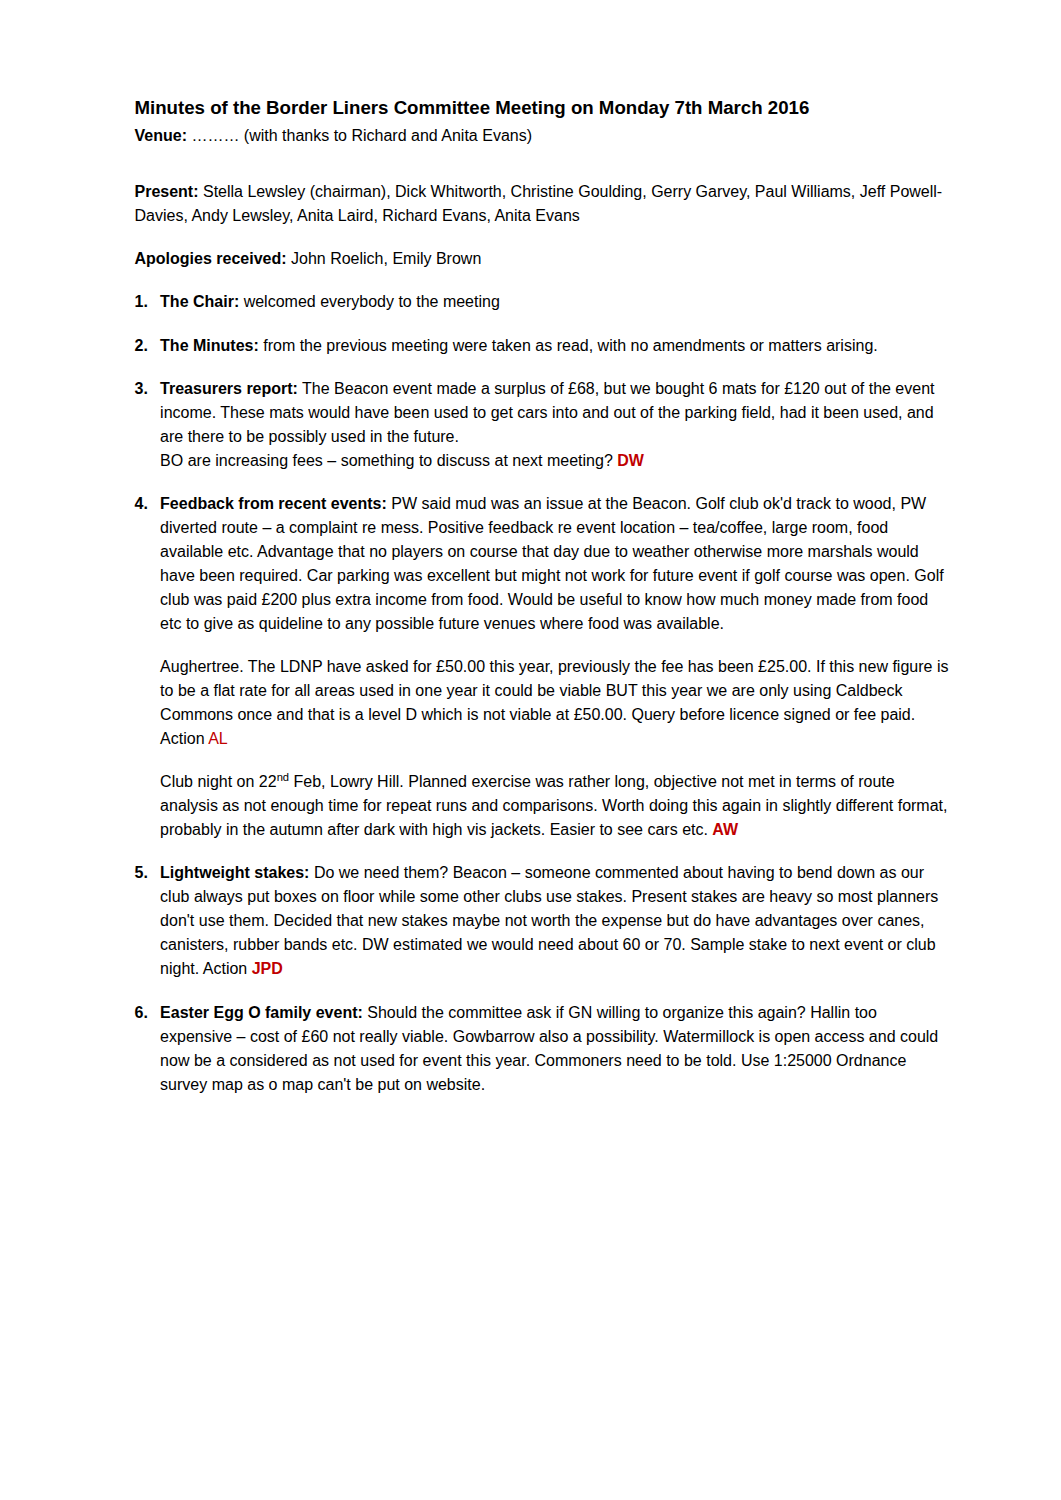Minutes of the Border Liners Committee Meeting on Monday 7th March 2016
Venue: ……… (with thanks to Richard and Anita Evans)
Present: Stella Lewsley (chairman), Dick Whitworth, Christine Goulding, Gerry Garvey, Paul Williams, Jeff Powell-Davies, Andy Lewsley, Anita Laird, Richard Evans, Anita Evans
Apologies received: John Roelich, Emily Brown
The Chair: welcomed everybody to the meeting
The Minutes: from the previous meeting were taken as read, with no amendments or matters arising.
Treasurers report: The Beacon event made a surplus of £68, but we bought 6 mats for £120 out of the event income. These mats would have been used to get cars into and out of the parking field, had it been used, and are there to be possibly used in the future.
BO are increasing fees – something to discuss at next meeting? DW
Feedback from recent events: PW said mud was an issue at the Beacon. Golf club ok'd track to wood, PW diverted route – a complaint re mess. Positive feedback re event location – tea/coffee, large room, food available etc. Advantage that no players on course that day due to weather otherwise more marshals would have been required. Car parking was excellent but might not work for future event if golf course was open. Golf club was paid £200 plus extra income from food. Would be useful to know how much money made from food etc to give as quideline to any possible future venues where food was available.
Aughertree. The LDNP have asked for £50.00 this year, previously the fee has been £25.00. If this new figure is to be a flat rate for all areas used in one year it could be viable BUT this year we are only using Caldbeck Commons once and that is a level D which is not viable at £50.00. Query before licence signed or fee paid. Action AL
Club night on 22nd Feb, Lowry Hill. Planned exercise was rather long, objective not met in terms of route analysis as not enough time for repeat runs and comparisons. Worth doing this again in slightly different format, probably in the autumn after dark with high vis jackets. Easier to see cars etc. AW
Lightweight stakes: Do we need them? Beacon – someone commented about having to bend down as our club always put boxes on floor while some other clubs use stakes. Present stakes are heavy so most planners don't use them. Decided that new stakes maybe not worth the expense but do have advantages over canes, canisters, rubber bands etc. DW estimated we would need about 60 or 70. Sample stake to next event or club night. Action JPD
Easter Egg O family event: Should the committee ask if GN willing to organize this again? Hallin too expensive – cost of £60 not really viable. Gowbarrow also a possibility. Watermillock is open access and could now be a considered as not used for event this year. Commoners need to be told. Use 1:25000 Ordnance survey map as o map can't be put on website.